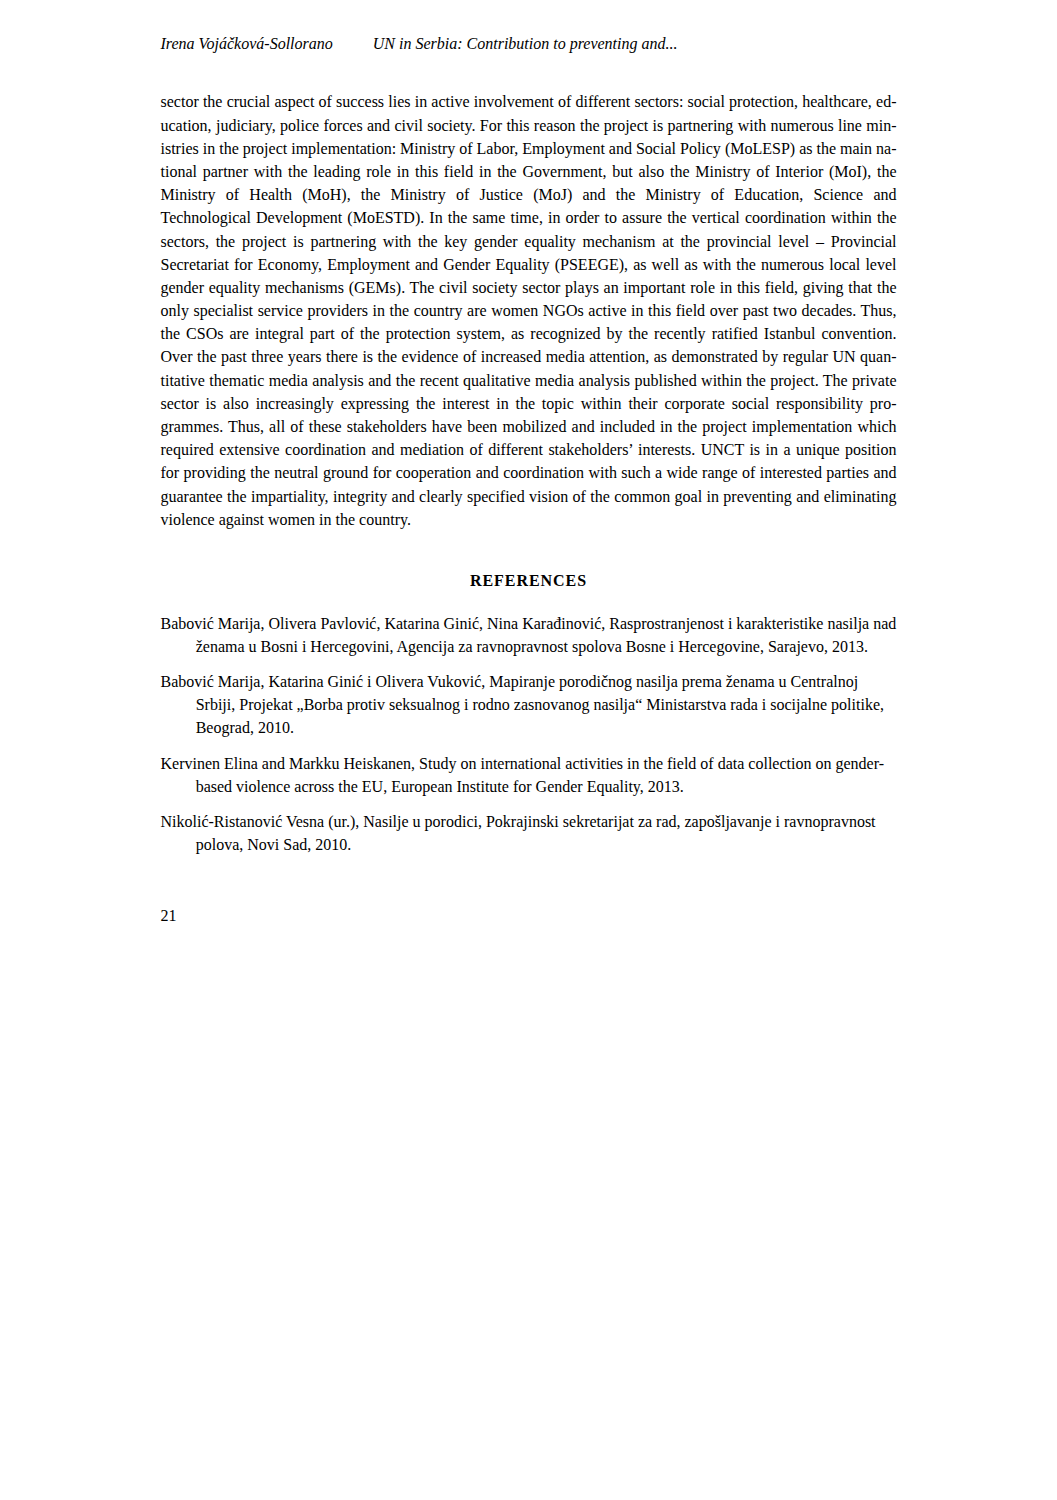Irena Vojáčková-Sollorano UN in Serbia: Contribution to preventing and...
sector the crucial aspect of success lies in active involvement of different sectors: social protection, healthcare, education, judiciary, police forces and civil society. For this reason the project is partnering with numerous line ministries in the project implementation: Ministry of Labor, Employment and Social Policy (MoLESP) as the main national partner with the leading role in this field in the Government, but also the Ministry of Interior (MoI), the Ministry of Health (MoH), the Ministry of Justice (MoJ) and the Ministry of Education, Science and Technological Development (MoESTD). In the same time, in order to assure the vertical coordination within the sectors, the project is partnering with the key gender equality mechanism at the provincial level – Provincial Secretariat for Economy, Employment and Gender Equality (PSEEGE), as well as with the numerous local level gender equality mechanisms (GEMs). The civil society sector plays an important role in this field, giving that the only specialist service providers in the country are women NGOs active in this field over past two decades. Thus, the CSOs are integral part of the protection system, as recognized by the recently ratified Istanbul convention. Over the past three years there is the evidence of increased media attention, as demonstrated by regular UN quantitative thematic media analysis and the recent qualitative media analysis published within the project. The private sector is also increasingly expressing the interest in the topic within their corporate social responsibility programmes. Thus, all of these stakeholders have been mobilized and included in the project implementation which required extensive coordination and mediation of different stakeholders’ interests. UNCT is in a unique position for providing the neutral ground for cooperation and coordination with such a wide range of interested parties and guarantee the impartiality, integrity and clearly specified vision of the common goal in preventing and eliminating violence against women in the country.
REFERENCES
Babović Marija, Olivera Pavlović, Katarina Ginić, Nina Karađinović, Rasprostranjenost i karakteristike nasilja nad ženama u Bosni i Hercegovini, Agencija za ravnopravnost spolova Bosne i Hercegovine, Sarajevo, 2013.
Babović Marija, Katarina Ginić i Olivera Vuković, Mapiranje porodičnog nasilja prema ženama u Centralnoj Srbiji, Projekat „Borba protiv seksualnog i rodno zasnovanog nasilja“ Ministarstva rada i socijalne politike, Beograd, 2010.
Kervinen Elina and Markku Heiskanen, Study on international activities in the field of data collection on gender-based violence across the EU, European Institute for Gender Equality, 2013.
Nikolić-Ristanović Vesna (ur.), Nasilje u porodici, Pokrajinski sekretarijat za rad, zapošljavanje i ravnopravnost polova, Novi Sad, 2010.
21